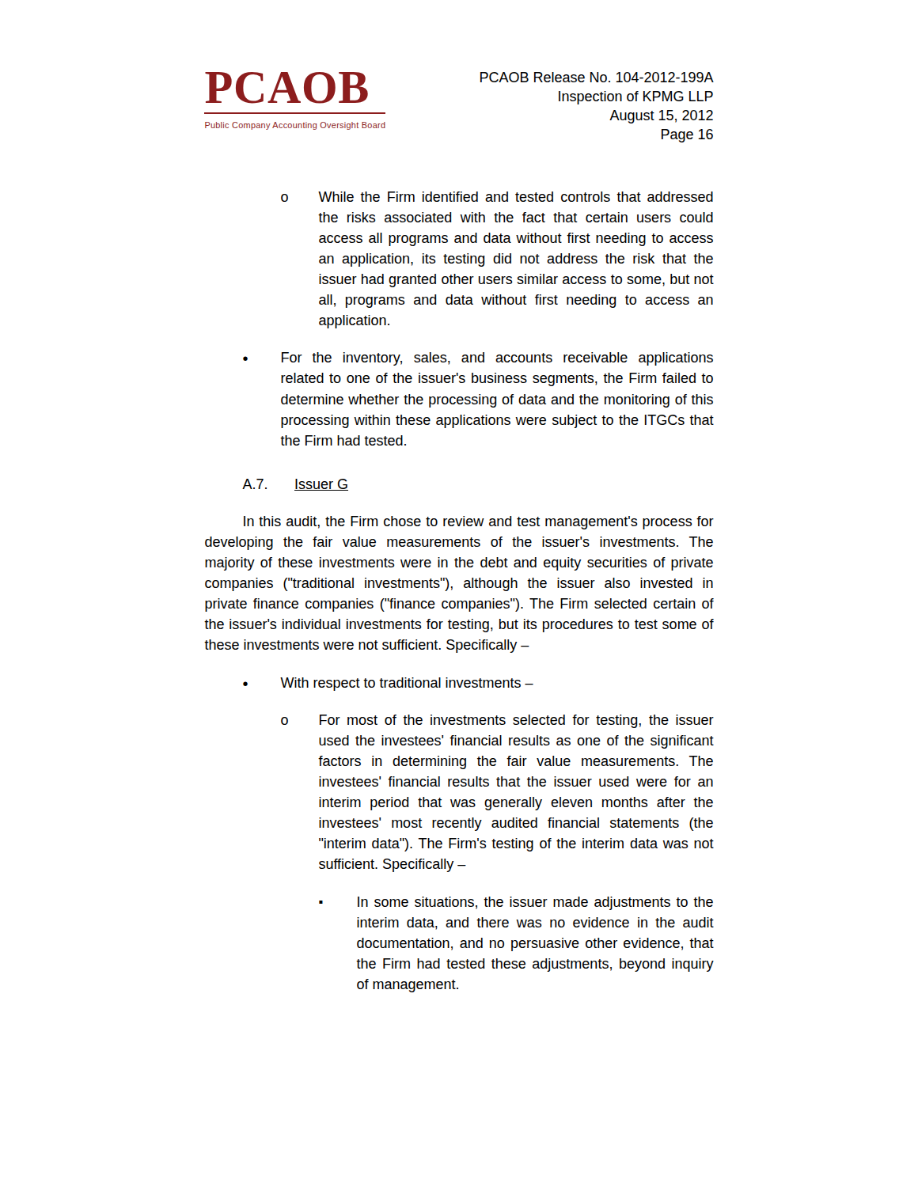PCAOB
Public Company Accounting Oversight Board
PCAOB Release No. 104-2012-199A
Inspection of KPMG LLP
August 15, 2012
Page 16
While the Firm identified and tested controls that addressed the risks associated with the fact that certain users could access all programs and data without first needing to access an application, its testing did not address the risk that the issuer had granted other users similar access to some, but not all, programs and data without first needing to access an application.
For the inventory, sales, and accounts receivable applications related to one of the issuer's business segments, the Firm failed to determine whether the processing of data and the monitoring of this processing within these applications were subject to the ITGCs that the Firm had tested.
A.7. Issuer G
In this audit, the Firm chose to review and test management's process for developing the fair value measurements of the issuer's investments. The majority of these investments were in the debt and equity securities of private companies ("traditional investments"), although the issuer also invested in private finance companies ("finance companies"). The Firm selected certain of the issuer's individual investments for testing, but its procedures to test some of these investments were not sufficient. Specifically –
With respect to traditional investments –
For most of the investments selected for testing, the issuer used the investees' financial results as one of the significant factors in determining the fair value measurements. The investees' financial results that the issuer used were for an interim period that was generally eleven months after the investees' most recently audited financial statements (the "interim data"). The Firm's testing of the interim data was not sufficient. Specifically –
In some situations, the issuer made adjustments to the interim data, and there was no evidence in the audit documentation, and no persuasive other evidence, that the Firm had tested these adjustments, beyond inquiry of management.